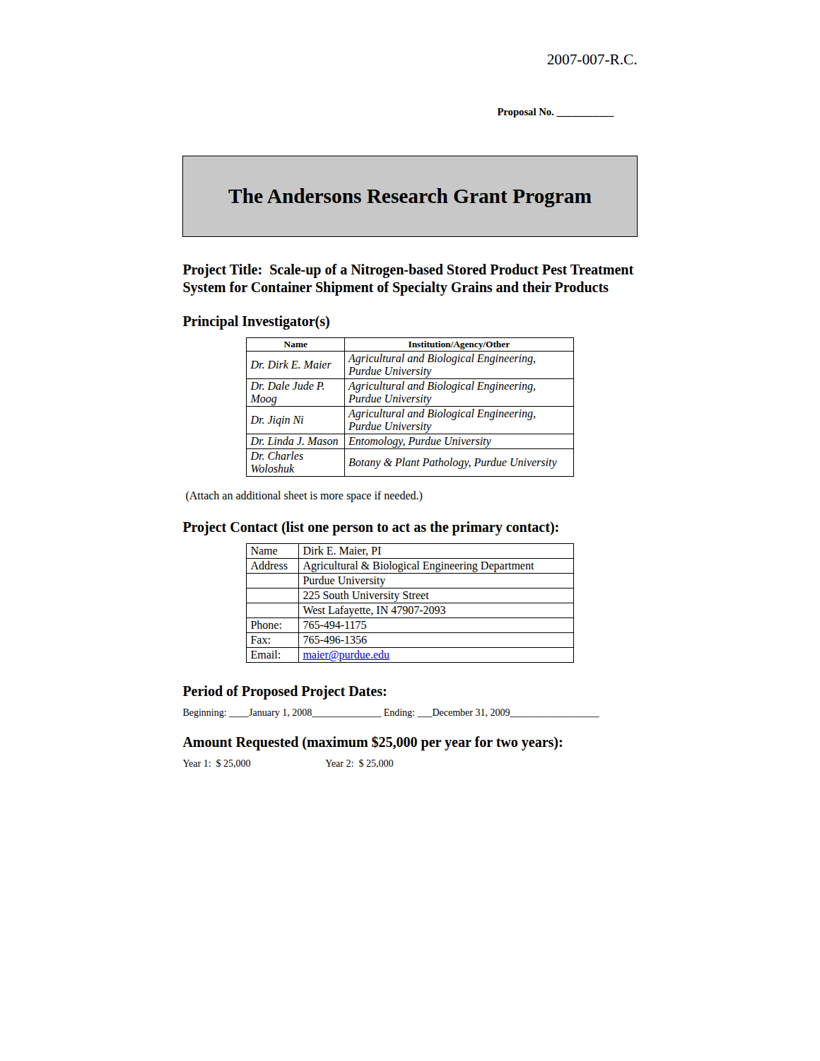2007-007-R.C.
Proposal No. ___________
The Andersons Research Grant Program
Project Title: Scale-up of a Nitrogen-based Stored Product Pest Treatment System for Container Shipment of Specialty Grains and their Products
Principal Investigator(s)
| Name | Institution/Agency/Other |
| --- | --- |
| Dr. Dirk E. Maier | Agricultural and Biological Engineering, Purdue University |
| Dr. Dale Jude P. Moog | Agricultural and Biological Engineering, Purdue University |
| Dr. Jiqin Ni | Agricultural and Biological Engineering, Purdue University |
| Dr. Linda J. Mason | Entomology, Purdue University |
| Dr. Charles Woloshuk | Botany & Plant Pathology, Purdue University |
(Attach an additional sheet is more space if needed.)
Project Contact (list one person to act as the primary contact):
| Name | Dirk E. Maier, PI |
| Address | Agricultural & Biological Engineering Department |
| | Purdue University |
| | 225 South University Street |
| | West Lafayette, IN 47907-2093 |
| Phone: | 765-494-1175 |
| Fax: | 765-496-1356 |
| Email: | maier@purdue.edu |
Period of Proposed Project Dates:
Beginning: ____January 1, 2008______________ Ending: ___December 31, 2009__________________
Amount Requested (maximum $25,000 per year for two years):
Year 1: $ 25,000Year 2: $ 25,000